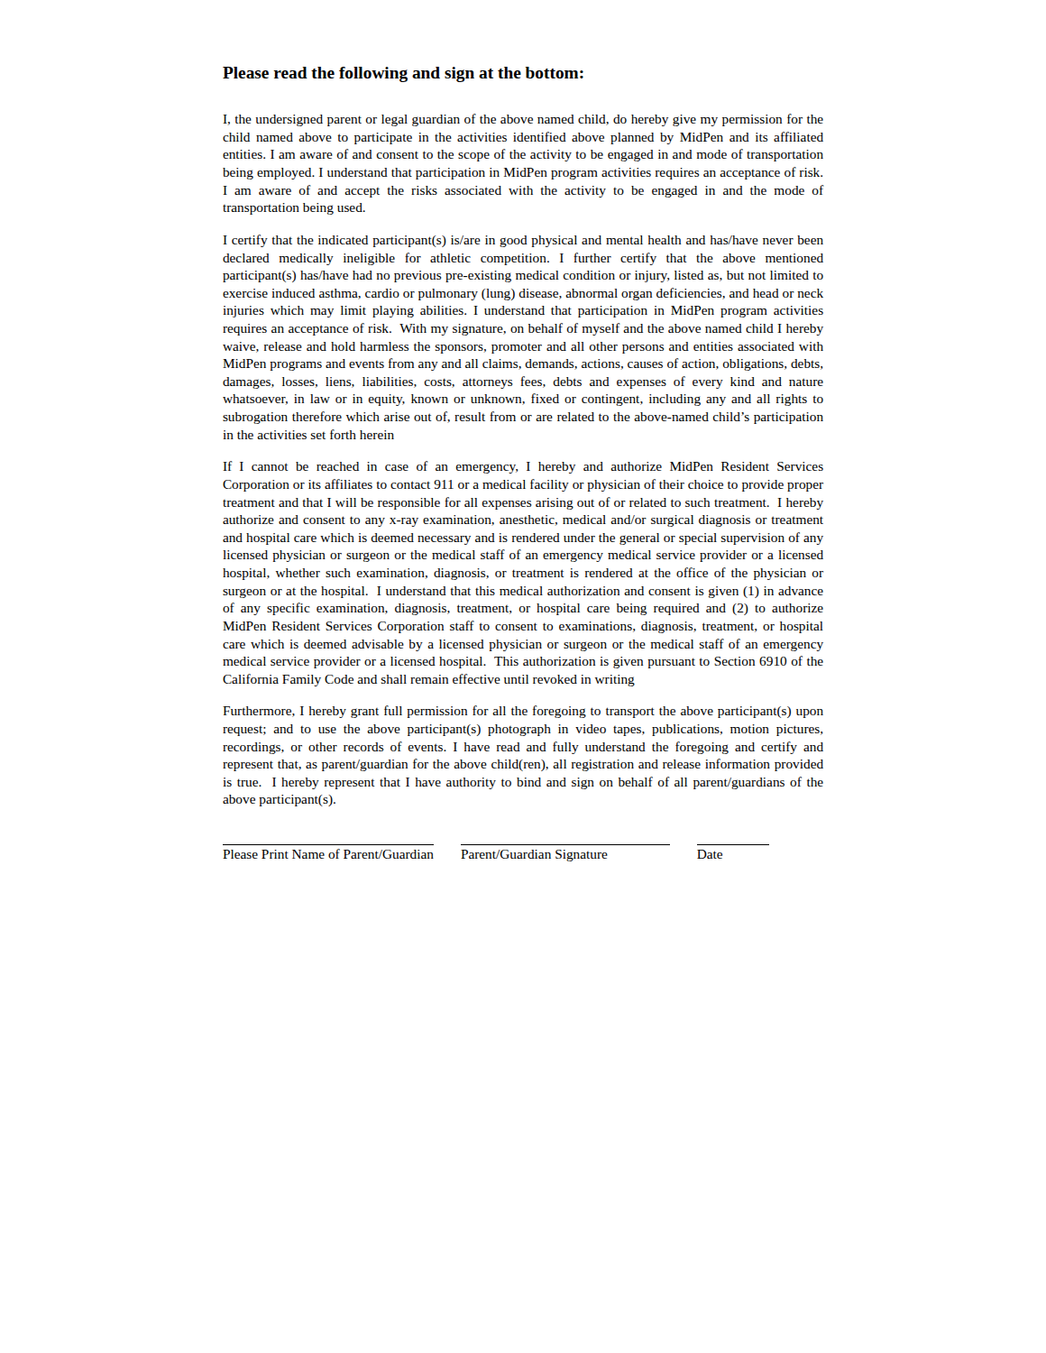Please read the following and sign at the bottom:
I, the undersigned parent or legal guardian of the above named child, do hereby give my permission for the child named above to participate in the activities identified above planned by MidPen and its affiliated entities. I am aware of and consent to the scope of the activity to be engaged in and mode of transportation being employed. I understand that participation in MidPen program activities requires an acceptance of risk. I am aware of and accept the risks associated with the activity to be engaged in and the mode of transportation being used.
I certify that the indicated participant(s) is/are in good physical and mental health and has/have never been declared medically ineligible for athletic competition. I further certify that the above mentioned participant(s) has/have had no previous pre-existing medical condition or injury, listed as, but not limited to exercise induced asthma, cardio or pulmonary (lung) disease, abnormal organ deficiencies, and head or neck injuries which may limit playing abilities. I understand that participation in MidPen program activities requires an acceptance of risk. With my signature, on behalf of myself and the above named child I hereby waive, release and hold harmless the sponsors, promoter and all other persons and entities associated with MidPen programs and events from any and all claims, demands, actions, causes of action, obligations, debts, damages, losses, liens, liabilities, costs, attorneys fees, debts and expenses of every kind and nature whatsoever, in law or in equity, known or unknown, fixed or contingent, including any and all rights to subrogation therefore which arise out of, result from or are related to the above-named child’s participation in the activities set forth herein
If I cannot be reached in case of an emergency, I hereby and authorize MidPen Resident Services Corporation or its affiliates to contact 911 or a medical facility or physician of their choice to provide proper treatment and that I will be responsible for all expenses arising out of or related to such treatment. I hereby authorize and consent to any x-ray examination, anesthetic, medical and/or surgical diagnosis or treatment and hospital care which is deemed necessary and is rendered under the general or special supervision of any licensed physician or surgeon or the medical staff of an emergency medical service provider or a licensed hospital, whether such examination, diagnosis, or treatment is rendered at the office of the physician or surgeon or at the hospital. I understand that this medical authorization and consent is given (1) in advance of any specific examination, diagnosis, treatment, or hospital care being required and (2) to authorize MidPen Resident Services Corporation staff to consent to examinations, diagnosis, treatment, or hospital care which is deemed advisable by a licensed physician or surgeon or the medical staff of an emergency medical service provider or a licensed hospital. This authorization is given pursuant to Section 6910 of the California Family Code and shall remain effective until revoked in writing
Furthermore, I hereby grant full permission for all the foregoing to transport the above participant(s) upon request; and to use the above participant(s) photograph in video tapes, publications, motion pictures, recordings, or other records of events. I have read and fully understand the foregoing and certify and represent that, as parent/guardian for the above child(ren), all registration and release information provided is true. I hereby represent that I have authority to bind and sign on behalf of all parent/guardians of the above participant(s).
| Please Print Name of Parent/Guardian | | Parent/Guardian Signature | | Date | |